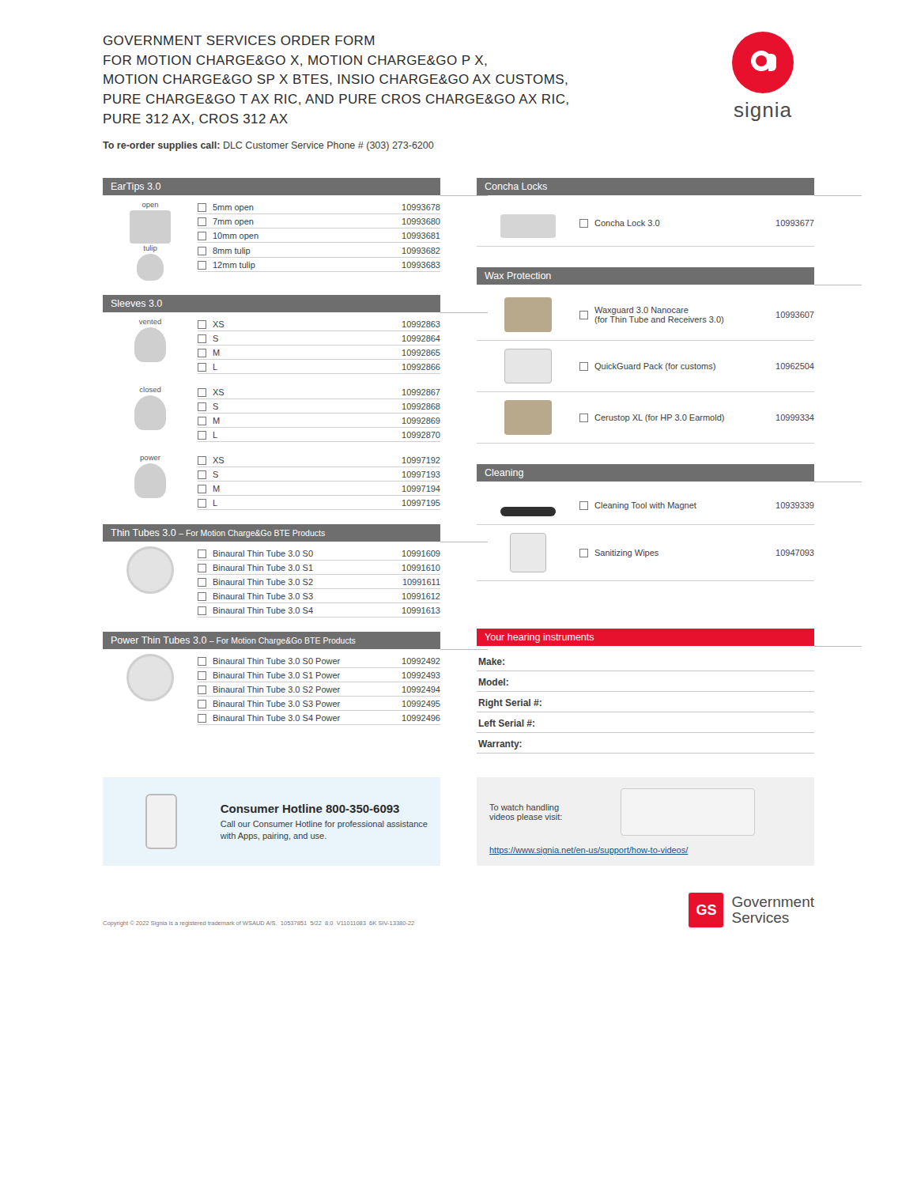Government Services Order Form
for Motion Charge&Go X, Motion Charge&Go P X,
Motion Charge&Go SP X BTEs, Insio Charge&Go AX Customs,
Pure Charge&Go T AX RIC, and Pure CROS Charge&Go AX RIC,
Pure 312 AX, CROS 312 AX
To re-order supplies call: DLC Customer Service Phone # (303) 273-6200
signia
EarTips 3.0
| open | 5mm open 10993678 7mm open 10993680 10mm open 10993681 |
| tulip | 8mm tulip 10993682 12mm tulip 10993683 |
Sleeves 3.0
| vented | XS 10992863 S 10992864 M 10992865 L 10992866 |
| closed | XS 10992867 S 10992868 M 10992869 L 10992870 |
| power | XS 10997192 S 10997193 M 10997194 L 10997195 |
Thin Tubes 3.0 – For Motion Charge&Go BTE Products
| | Binaural Thin Tube 3.0 S0 10991609 Binaural Thin Tube 3.0 S1 10991610 Binaural Thin Tube 3.0 S2 10991611 Binaural Thin Tube 3.0 S3 10991612 Binaural Thin Tube 3.0 S4 10991613 |
Power Thin Tubes 3.0 – For Motion Charge&Go BTE Products
| | Binaural Thin Tube 3.0 S0 Power 10992492 Binaural Thin Tube 3.0 S1 Power 10992493 Binaural Thin Tube 3.0 S2 Power 10992494 Binaural Thin Tube 3.0 S3 Power 10992495 Binaural Thin Tube 3.0 S4 Power 10992496 |
Concha Locks
Concha Lock 3.0
10993677
Wax Protection
Waxguard 3.0 Nanocare
(for Thin Tube and Receivers 3.0)
10993607
QuickGuard Pack (for customs)
10962504
Cerustop XL (for HP 3.0 Earmold)
10999334
Cleaning
Cleaning Tool with Magnet
10939339
Sanitizing Wipes
10947093
Your hearing instruments
Make:
Model:
Right Serial #:
Left Serial #:
Warranty:
Consumer Hotline 800-350-6093
Call our Consumer Hotline for professional assistance
with Apps, pairing, and use.
To watch handling
videos please visit:
https://www.signia.net/en-us/support/how-to-videos/
Copyright © 2022 Signia is a registered trademark of WSAUD A/S. 10537851 5/22 8.0 V11011083 6K SIV-13380-22
GS
Government
Services